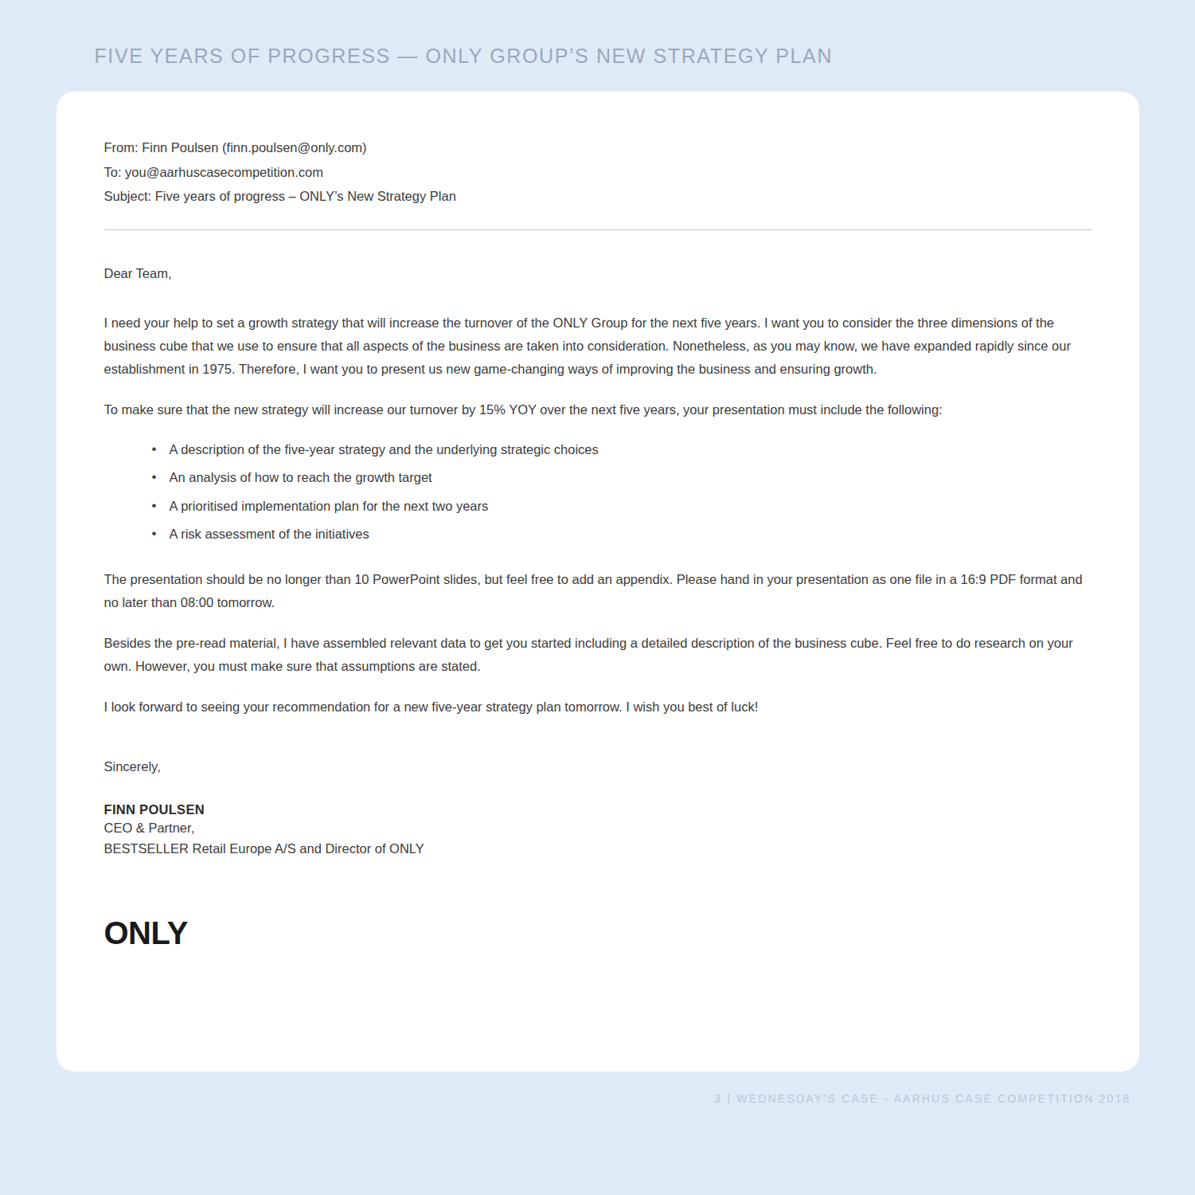Five years of progress — ONLY Group’s new strategy plan
From: Finn Poulsen (finn.poulsen@only.com)
To: you@aarhuscasecompetition.com
Subject: Five years of progress – ONLY’s New Strategy Plan
Dear Team,
I need your help to set a growth strategy that will increase the turnover of the ONLY Group for the next five years. I want you to consider the three dimensions of the business cube that we use to ensure that all aspects of the business are taken into consideration. Nonetheless, as you may know, we have expanded rapidly since our establishment in 1975. Therefore, I want you to present us new game-changing ways of improving the business and ensuring growth.
To make sure that the new strategy will increase our turnover by 15% YOY over the next five years, your presentation must include the following:
A description of the five-year strategy and the underlying strategic choices
An analysis of how to reach the growth target
A prioritised implementation plan for the next two years
A risk assessment of the initiatives
The presentation should be no longer than 10 PowerPoint slides, but feel free to add an appendix. Please hand in your presentation as one file in a 16:9 PDF format and no later than 08:00 tomorrow.
Besides the pre-read material, I have assembled relevant data to get you started including a detailed description of the business cube. Feel free to do research on your own. However, you must make sure that assumptions are stated.
I look forward to seeing your recommendation for a new five-year strategy plan tomorrow. I wish you best of luck!
Sincerely,
FINN POULSEN
CEO & Partner,
BESTSELLER Retail Europe A/S and Director of ONLY
ONLY
3 | Wednesday’s case - Aarhus Case Competition 2018